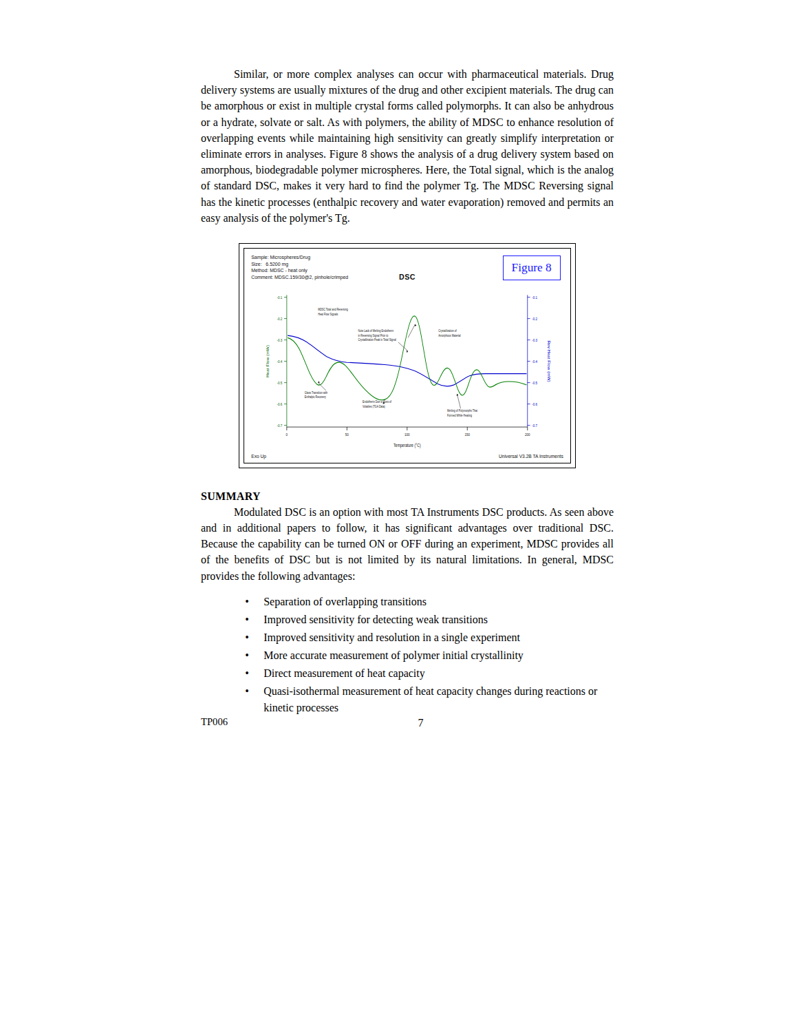Similar, or more complex analyses can occur with pharmaceutical materials. Drug delivery systems are usually mixtures of the drug and other excipient materials. The drug can be amorphous or exist in multiple crystal forms called polymorphs. It can also be anhydrous or a hydrate, solvate or salt. As with polymers, the ability of MDSC to enhance resolution of overlapping events while maintaining high sensitivity can greatly simplify interpretation or eliminate errors in analyses. Figure 8 shows the analysis of a drug delivery system based on amorphous, biodegradable polymer microspheres. Here, the Total signal, which is the analog of standard DSC, makes it very hard to find the polymer Tg. The MDSC Reversing signal has the kinetic processes (enthalpic recovery and water evaporation) removed and permits an easy analysis of the polymer's Tg.
Figure 8
Sample: Microspheres/Drug
Size: 6.5200 mg
Method: MDSC - heat only
Comment: MDSC.159/30@2, pinhole/crimped
DSC
-0.1 -0.2 -0.3 -0.4 -0.5 -0.6 -0.7 -0.1 -0.2 -0.3 -0.4 -0.5 -0.6 -0.7 0 50 100 150 200 Temperature (°C) Heat Flow (mW) Rev Heat Flow (mW) MDSC Total and Reversing Heat Flow Signals Note Lack of Melting Endotherm in Reversing Signal Prior to Crystallization Peak in Total Signal Crystallization of Amorphous Material Glass Transition with Enthalpic Recovery Endotherm Due to Loss of Volatiles (TGA Data) Melting of Polymorphs That Formed While Heating
Exo Up Universal V3.2B TA Instruments
SUMMARY
Modulated DSC is an option with most TA Instruments DSC products. As seen above and in additional papers to follow, it has significant advantages over traditional DSC. Because the capability can be turned ON or OFF during an experiment, MDSC provides all of the benefits of DSC but is not limited by its natural limitations. In general, MDSC provides the following advantages:
Separation of overlapping transitions
Improved sensitivity for detecting weak transitions
Improved sensitivity and resolution in a single experiment
More accurate measurement of polymer initial crystallinity
Direct measurement of heat capacity
Quasi-isothermal measurement of heat capacity changes during reactions or kinetic processes
TP006
7